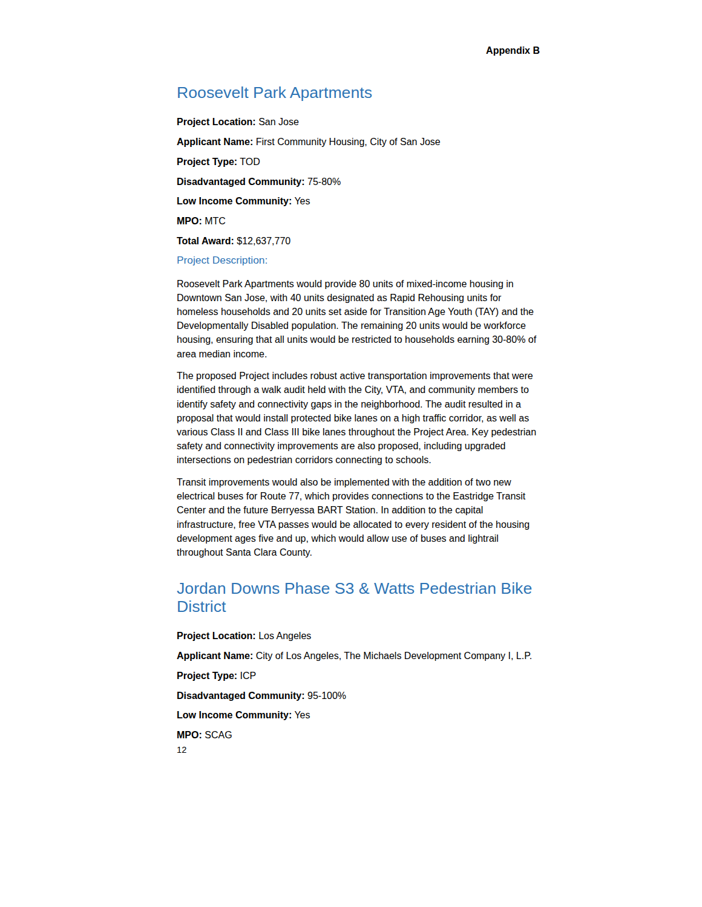Appendix B
Roosevelt Park Apartments
Project Location: San Jose
Applicant Name: First Community Housing, City of San Jose
Project Type: TOD
Disadvantaged Community: 75-80%
Low Income Community: Yes
MPO: MTC
Total Award: $12,637,770
Project Description:
Roosevelt Park Apartments would provide 80 units of mixed-income housing in Downtown San Jose, with 40 units designated as Rapid Rehousing units for homeless households and 20 units set aside for Transition Age Youth (TAY) and the Developmentally Disabled population. The remaining 20 units would be workforce housing, ensuring that all units would be restricted to households earning 30-80% of area median income.
The proposed Project includes robust active transportation improvements that were identified through a walk audit held with the City, VTA, and community members to identify safety and connectivity gaps in the neighborhood. The audit resulted in a proposal that would install protected bike lanes on a high traffic corridor, as well as various Class II and Class III bike lanes throughout the Project Area. Key pedestrian safety and connectivity improvements are also proposed, including upgraded intersections on pedestrian corridors connecting to schools.
Transit improvements would also be implemented with the addition of two new electrical buses for Route 77, which provides connections to the Eastridge Transit Center and the future Berryessa BART Station. In addition to the capital infrastructure, free VTA passes would be allocated to every resident of the housing development ages five and up, which would allow use of buses and lightrail throughout Santa Clara County.
Jordan Downs Phase S3 & Watts Pedestrian Bike District
Project Location: Los Angeles
Applicant Name: City of Los Angeles, The Michaels Development Company I, L.P.
Project Type: ICP
Disadvantaged Community: 95-100%
Low Income Community: Yes
MPO: SCAG
12